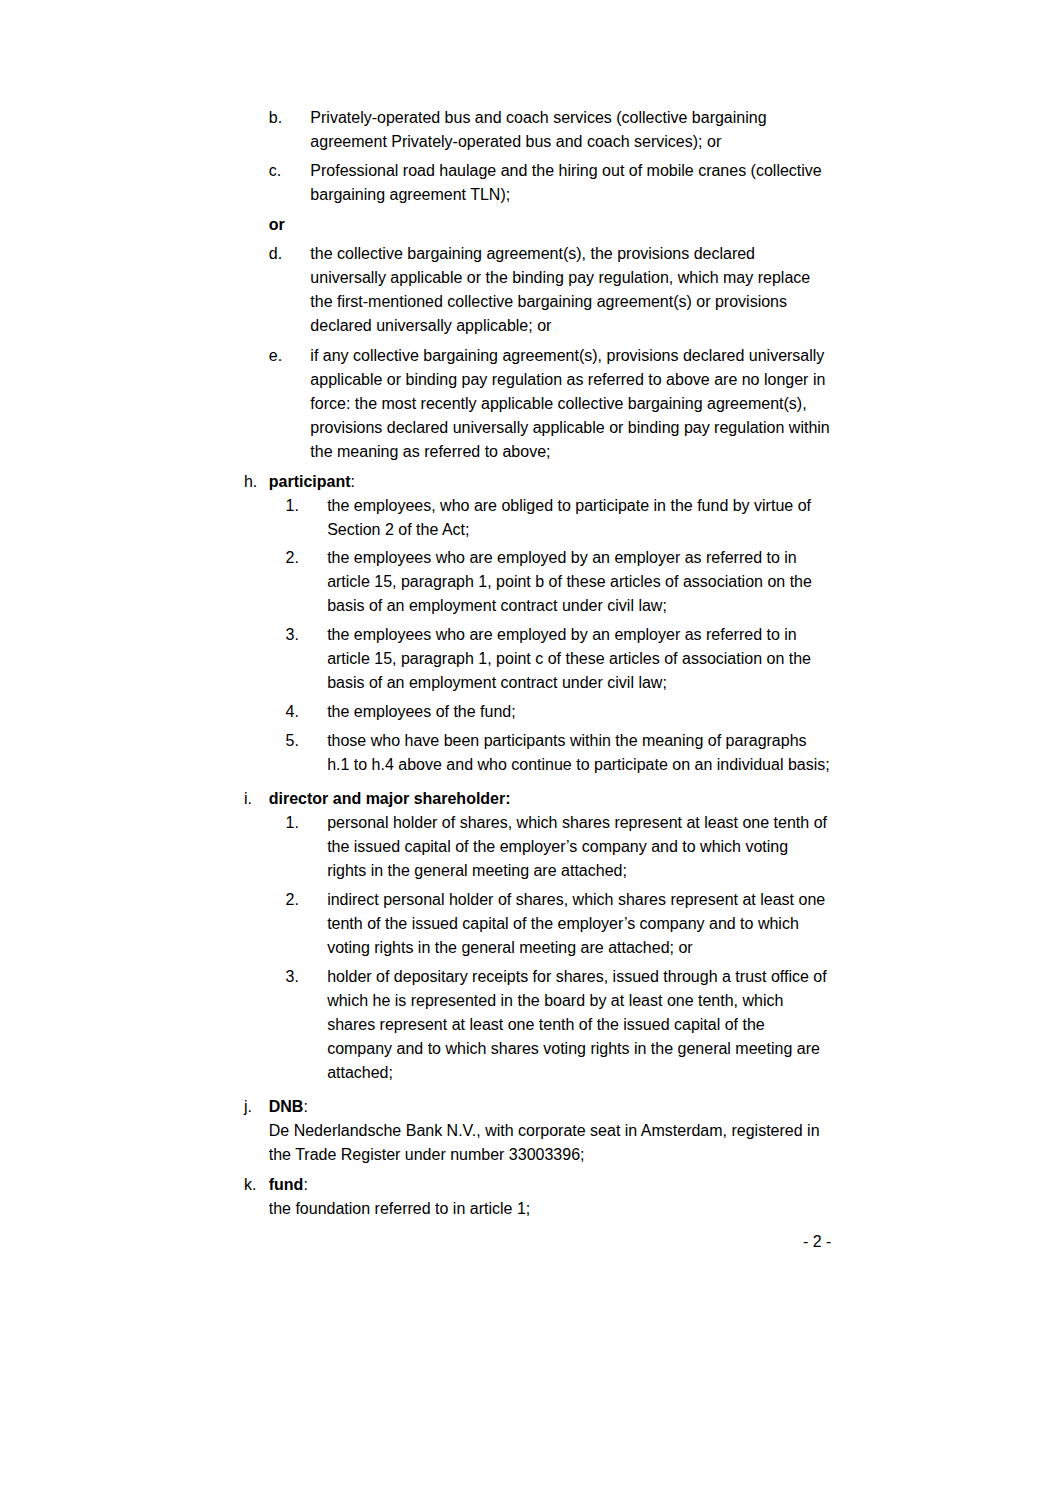b. Privately-operated bus and coach services (collective bargaining agreement Privately-operated bus and coach services); or
c. Professional road haulage and the hiring out of mobile cranes (collective bargaining agreement TLN);
or
d. the collective bargaining agreement(s), the provisions declared universally applicable or the binding pay regulation, which may replace the first-mentioned collective bargaining agreement(s) or provisions declared universally applicable; or
e. if any collective bargaining agreement(s), provisions declared universally applicable or binding pay regulation as referred to above are no longer in force: the most recently applicable collective bargaining agreement(s), provisions declared universally applicable or binding pay regulation within the meaning as referred to above;
h.
participant:
1. the employees, who are obliged to participate in the fund by virtue of Section 2 of the Act;
2. the employees who are employed by an employer as referred to in article 15, paragraph 1, point b of these articles of association on the basis of an employment contract under civil law;
3. the employees who are employed by an employer as referred to in article 15, paragraph 1, point c of these articles of association on the basis of an employment contract under civil law;
4. the employees of the fund;
5. those who have been participants within the meaning of paragraphs h.1 to h.4 above and who continue to participate on an individual basis;
i.
director and major shareholder:
1. personal holder of shares, which shares represent at least one tenth of the issued capital of the employer’s company and to which voting rights in the general meeting are attached;
2. indirect personal holder of shares, which shares represent at least one tenth of the issued capital of the employer’s company and to which voting rights in the general meeting are attached; or
3. holder of depositary receipts for shares, issued through a trust office of which he is represented in the board by at least one tenth, which shares represent at least one tenth of the issued capital of the company and to which shares voting rights in the general meeting are attached;
j.
DNB:
De Nederlandsche Bank N.V., with corporate seat in Amsterdam, registered in the Trade Register under number 33003396;
k.
fund:
the foundation referred to in article 1;
- 2 -